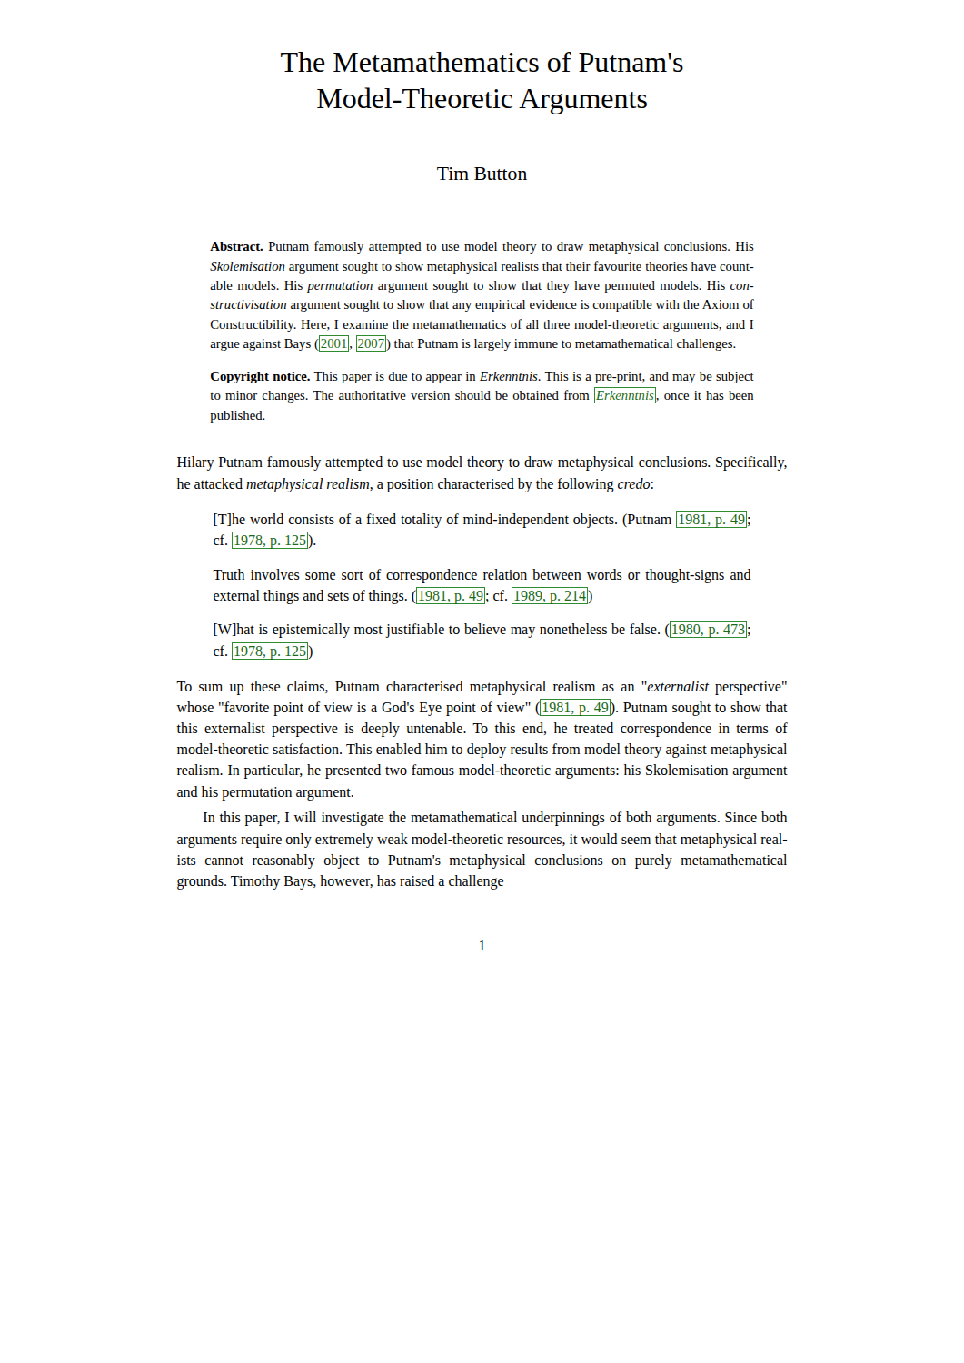The Metamathematics of Putnam's
Model-Theoretic Arguments
Tim Button
Abstract. Putnam famously attempted to use model theory to draw metaphysical conclusions. His Skolemisation argument sought to show metaphysical realists that their favourite theories have countable models. His permutation argument sought to show that they have permuted models. His constructivisation argument sought to show that any empirical evidence is compatible with the Axiom of Constructibility. Here, I examine the metamathematics of all three model-theoretic arguments, and I argue against Bays (2001, 2007) that Putnam is largely immune to metamathematical challenges.
Copyright notice. This paper is due to appear in Erkenntnis. This is a pre-print, and may be subject to minor changes. The authoritative version should be obtained from Erkenntnis, once it has been published.
Hilary Putnam famously attempted to use model theory to draw metaphysical conclusions. Specifically, he attacked metaphysical realism, a position characterised by the following credo:
[T]he world consists of a fixed totality of mind-independent objects. (Putnam 1981, p. 49; cf. 1978, p. 125).
Truth involves some sort of correspondence relation between words or thought-signs and external things and sets of things. (1981, p. 49; cf. 1989, p. 214)
[W]hat is epistemically most justifiable to believe may nonetheless be false. (1980, p. 473; cf. 1978, p. 125)
To sum up these claims, Putnam characterised metaphysical realism as an "externalist perspective" whose "favorite point of view is a God's Eye point of view" (1981, p. 49). Putnam sought to show that this externalist perspective is deeply untenable. To this end, he treated correspondence in terms of model-theoretic satisfaction. This enabled him to deploy results from model theory against metaphysical realism. In particular, he presented two famous model-theoretic arguments: his Skolemisation argument and his permutation argument.
In this paper, I will investigate the metamathematical underpinnings of both arguments. Since both arguments require only extremely weak model-theoretic resources, it would seem that metaphysical realists cannot reasonably object to Putnam's metaphysical conclusions on purely metamathematical grounds. Timothy Bays, however, has raised a challenge
1